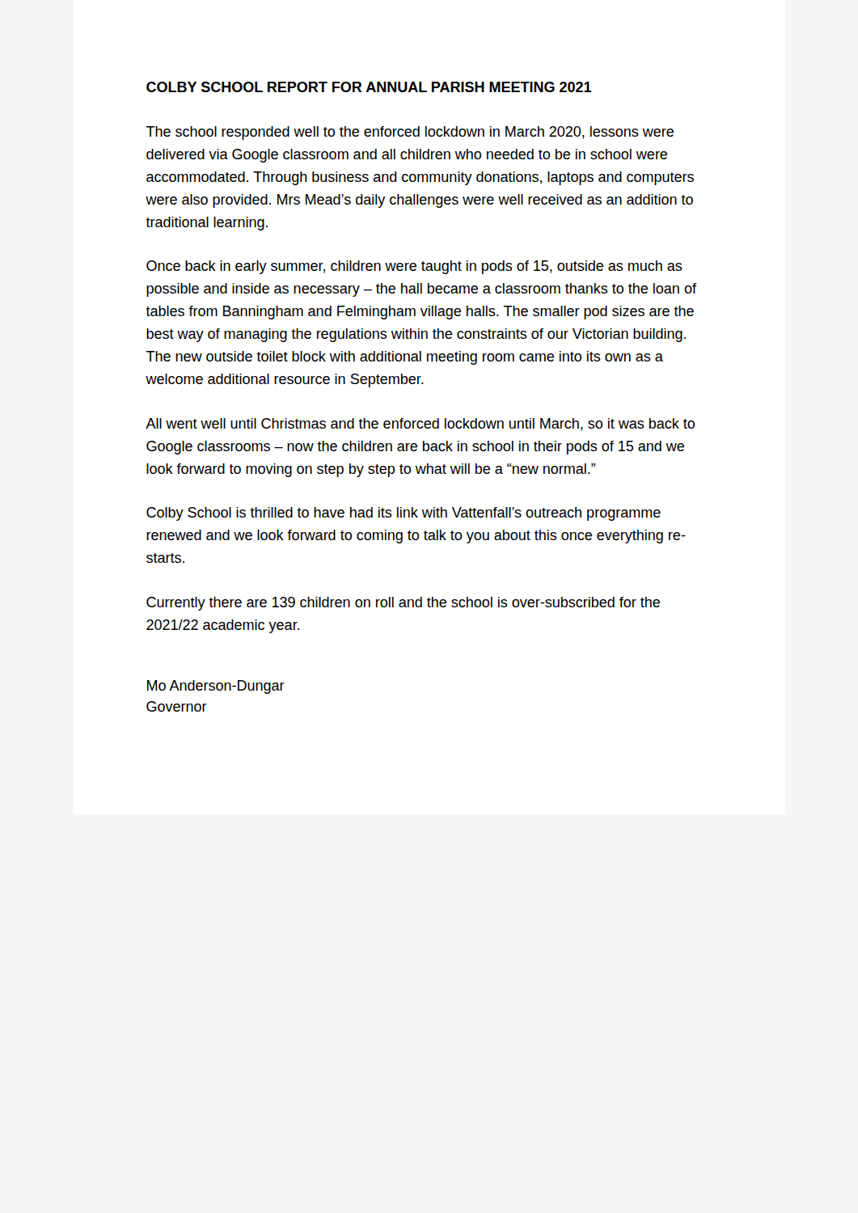COLBY SCHOOL REPORT FOR ANNUAL PARISH MEETING 2021
The school responded well to the enforced lockdown in March 2020, lessons were delivered via Google classroom and all children who needed to be in school were accommodated. Through business and community donations, laptops and computers were also provided. Mrs Mead’s daily challenges were well received as an addition to traditional learning.
Once back in early summer, children were taught in pods of 15, outside as much as possible and inside as necessary – the hall became a classroom thanks to the loan of tables from Banningham and Felmingham village halls. The smaller pod sizes are the best way of managing the regulations within the constraints of our Victorian building. The new outside toilet block with additional meeting room came into its own as a welcome additional resource in September.
All went well until Christmas and the enforced lockdown until March, so it was back to Google classrooms – now the children are back in school in their pods of 15 and we look forward to moving on step by step to what will be a “new normal.”
Colby School is thrilled to have had its link with Vattenfall’s outreach programme renewed and we look forward to coming to talk to you about this once everything re-starts.
Currently there are 139 children on roll and the school is over-subscribed for the 2021/22 academic year.
Mo Anderson-Dungar
Governor